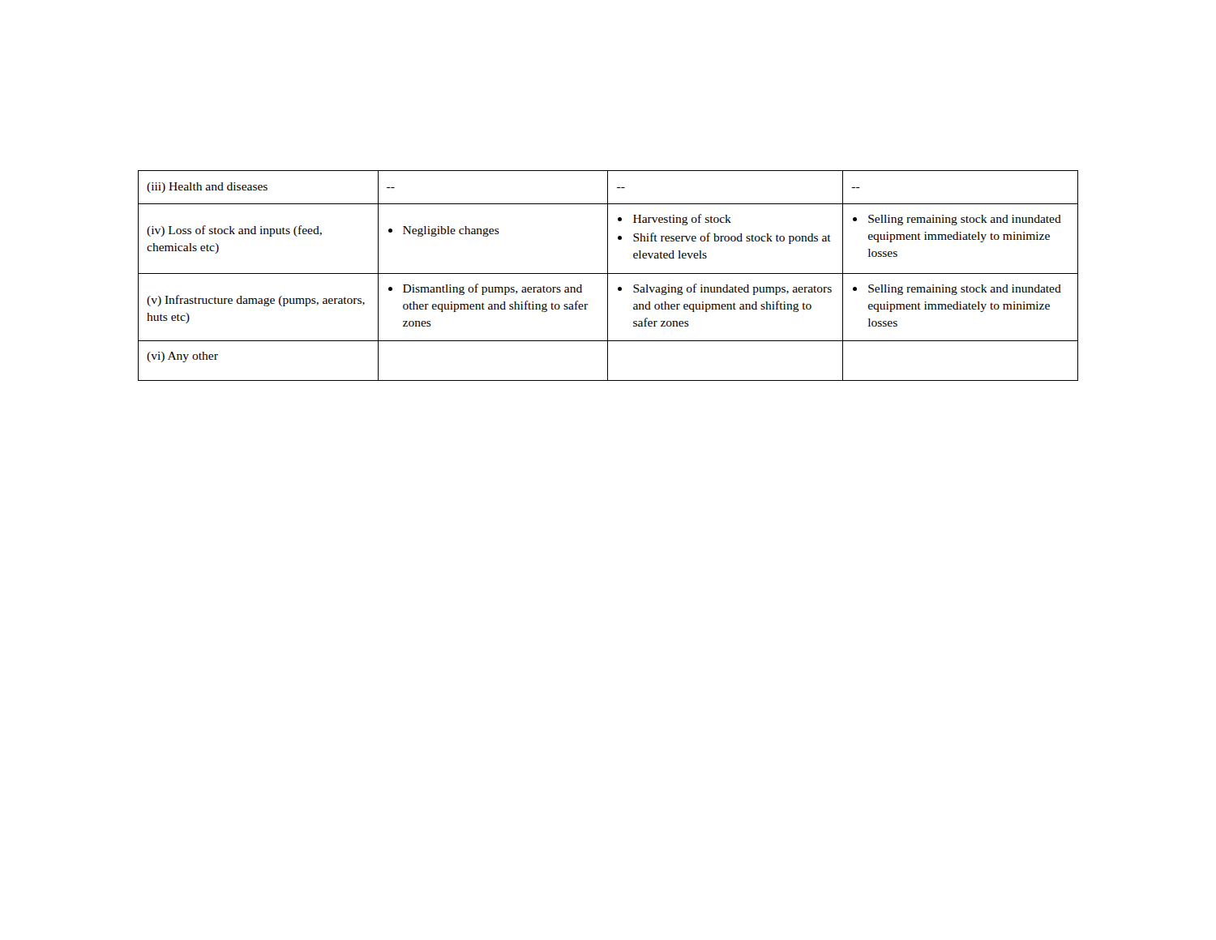| (iii) Health and diseases | -- | -- | -- |
| (iv) Loss of stock and inputs (feed, chemicals etc) | Negligible changes | Harvesting of stock Shift reserve of brood stock to ponds at elevated levels | Selling remaining stock and inundated equipment immediately to minimize losses |
| (v) Infrastructure damage (pumps, aerators, huts etc) | Dismantling of pumps, aerators and other equipment and shifting to safer zones | Salvaging of inundated pumps, aerators and other equipment and shifting to safer zones | Selling remaining stock and inundated equipment immediately to minimize losses |
| (vi) Any other | | | |